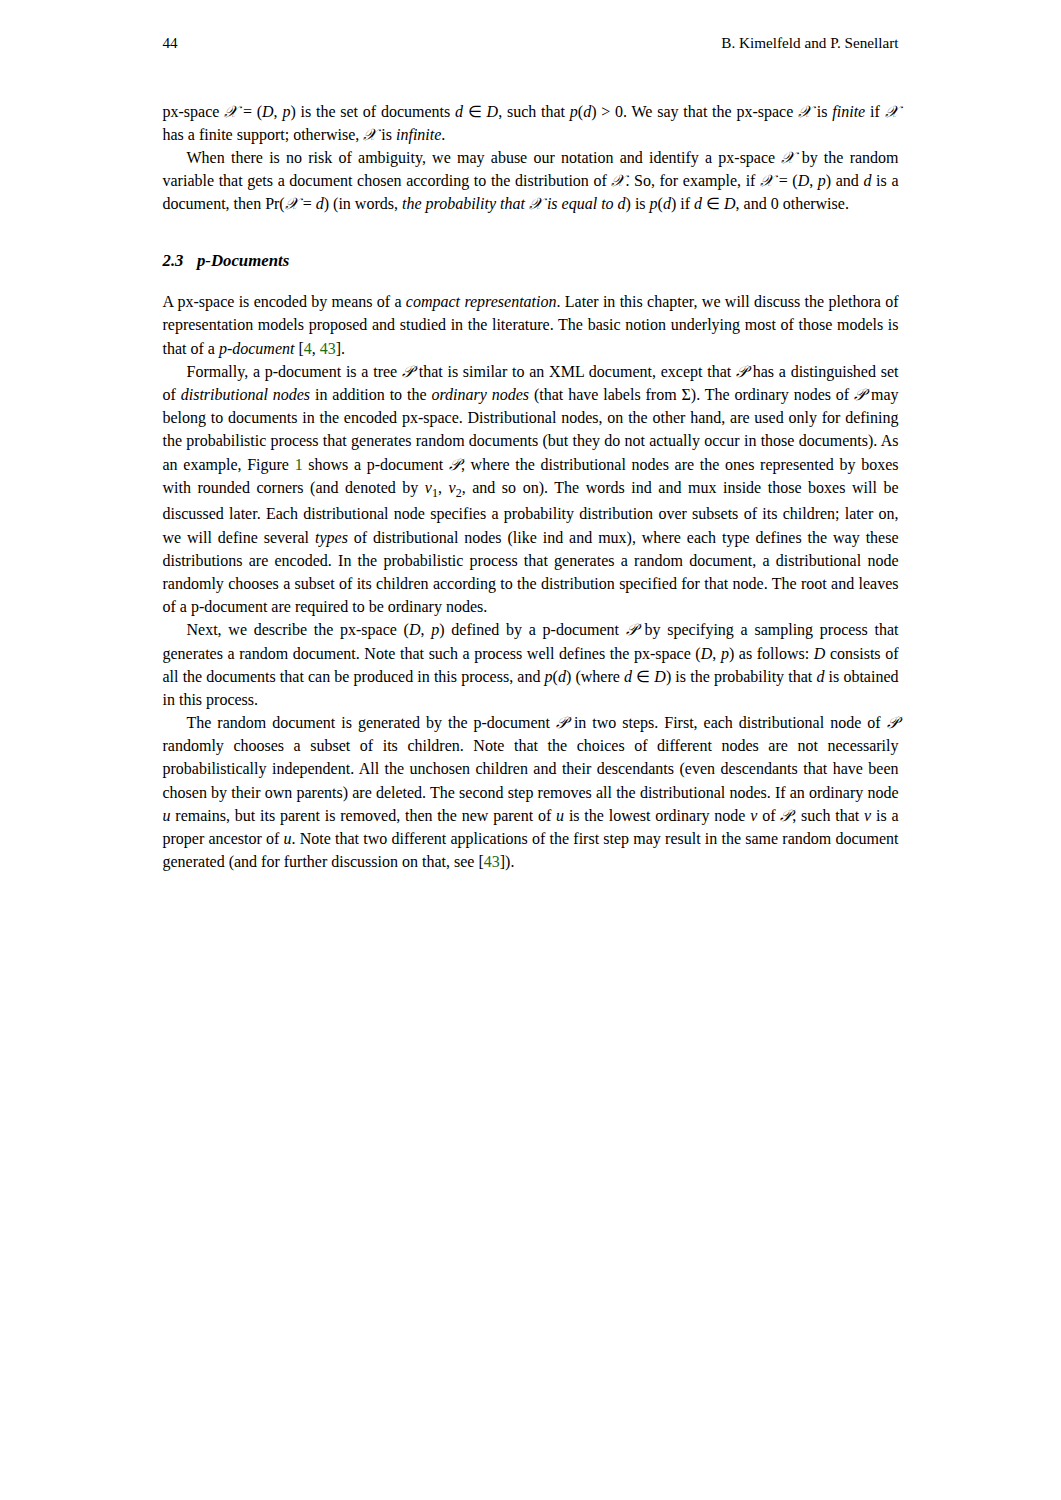44 B. Kimelfeld and P. Senellart
px-space 𝒳 = (D, p) is the set of documents d ∈ D, such that p(d) > 0. We say that the px-space 𝒳 is finite if 𝒳 has a finite support; otherwise, 𝒳 is infinite.
When there is no risk of ambiguity, we may abuse our notation and identify a px-space 𝒳 by the random variable that gets a document chosen according to the distribution of 𝒳. So, for example, if 𝒳 = (D, p) and d is a document, then Pr(𝒳 = d) (in words, the probability that 𝒳 is equal to d) is p(d) if d ∈ D, and 0 otherwise.
2.3 p-Documents
A px-space is encoded by means of a compact representation. Later in this chapter, we will discuss the plethora of representation models proposed and studied in the literature. The basic notion underlying most of those models is that of a p-document [4, 43].
Formally, a p-document is a tree 𝒫 that is similar to an XML document, except that 𝒫 has a distinguished set of distributional nodes in addition to the ordinary nodes (that have labels from Σ). The ordinary nodes of 𝒫 may belong to documents in the encoded px-space. Distributional nodes, on the other hand, are used only for defining the probabilistic process that generates random documents (but they do not actually occur in those documents). As an example, Figure 1 shows a p-document 𝒫, where the distributional nodes are the ones represented by boxes with rounded corners (and denoted by v1, v2, and so on). The words ind and mux inside those boxes will be discussed later. Each distributional node specifies a probability distribution over subsets of its children; later on, we will define several types of distributional nodes (like ind and mux), where each type defines the way these distributions are encoded. In the probabilistic process that generates a random document, a distributional node randomly chooses a subset of its children according to the distribution specified for that node. The root and leaves of a p-document are required to be ordinary nodes.
Next, we describe the px-space (D, p) defined by a p-document 𝒫 by specifying a sampling process that generates a random document. Note that such a process well defines the px-space (D, p) as follows: D consists of all the documents that can be produced in this process, and p(d) (where d ∈ D) is the probability that d is obtained in this process.
The random document is generated by the p-document 𝒫 in two steps. First, each distributional node of 𝒫 randomly chooses a subset of its children. Note that the choices of different nodes are not necessarily probabilistically independent. All the unchosen children and their descendants (even descendants that have been chosen by their own parents) are deleted. The second step removes all the distributional nodes. If an ordinary node u remains, but its parent is removed, then the new parent of u is the lowest ordinary node v of 𝒫, such that v is a proper ancestor of u. Note that two different applications of the first step may result in the same random document generated (and for further discussion on that, see [43]).